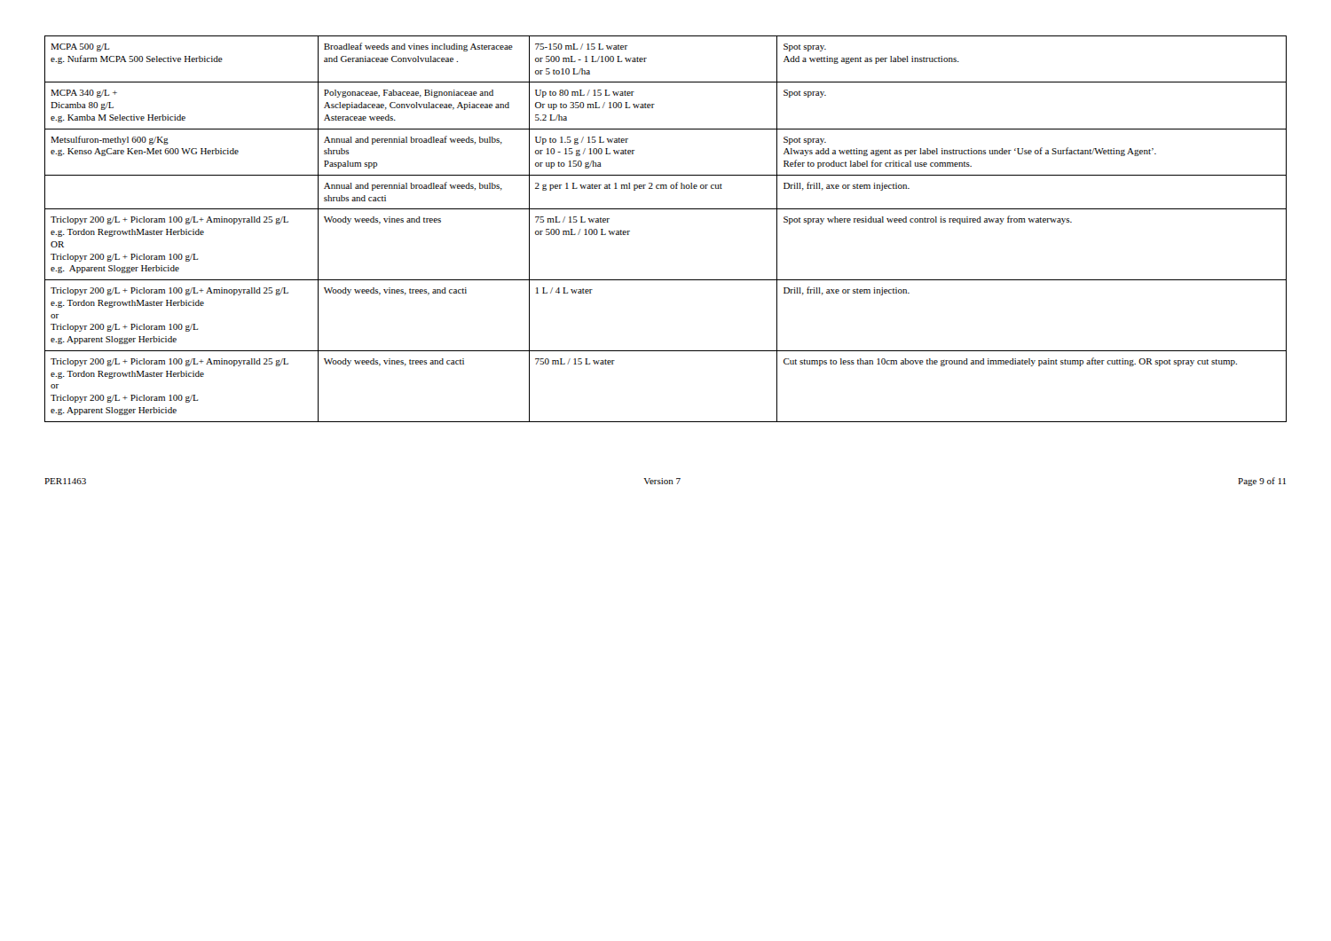| MCPA 500 g/L e.g. Nufarm MCPA 500 Selective Herbicide | Broadleaf weeds and vines including Asteraceae and Geraniaceae Convolvulaceae . | 75-150 mL / 15 L water or 500 mL - 1 L/100 L water or 5 to10 L/ha | Spot spray. Add a wetting agent as per label instructions. |
| MCPA 340 g/L + Dicamba 80 g/L e.g. Kamba M Selective Herbicide | Polygonaceae, Fabaceae, Bignoniaceae and Asclepiadaceae, Convolvulaceae, Apiaceae and Asteraceae weeds. | Up to 80 mL / 15 L water Or up to 350 mL / 100 L water 5.2 L/ha | Spot spray. |
| Metsulfuron-methyl 600 g/Kg e.g. Kenso AgCare Ken-Met 600 WG Herbicide | Annual and perennial broadleaf weeds, bulbs, shrubs Paspalum spp | Up to 1.5 g / 15 L water or 10 - 15 g / 100 L water or up to 150 g/ha | Spot spray. Always add a wetting agent as per label instructions under ‘Use of a Surfactant/Wetting Agent’. Refer to product label for critical use comments. |
| | Annual and perennial broadleaf weeds, bulbs, shrubs and cacti | 2 g per 1 L water at 1 ml per 2 cm of hole or cut | Drill, frill, axe or stem injection. |
| Triclopyr 200 g/L + Picloram 100 g/L+ Aminopyralld 25 g/L e.g. Tordon RegrowthMaster Herbicide OR Triclopyr 200 g/L + Picloram 100 g/L e.g. Apparent Slogger Herbicide | Woody weeds, vines and trees | 75 mL / 15 L water or 500 mL / 100 L water | Spot spray where residual weed control is required away from waterways. |
| Triclopyr 200 g/L + Picloram 100 g/L+ Aminopyralld 25 g/L e.g. Tordon RegrowthMaster Herbicide or Triclopyr 200 g/L + Picloram 100 g/L e.g. Apparent Slogger Herbicide | Woody weeds, vines, trees, and cacti | 1 L / 4 L water | Drill, frill, axe or stem injection. |
| Triclopyr 200 g/L + Picloram 100 g/L+ Aminopyralld 25 g/L e.g. Tordon RegrowthMaster Herbicide or Triclopyr 200 g/L + Picloram 100 g/L e.g. Apparent Slogger Herbicide | Woody weeds, vines, trees and cacti | 750 mL / 15 L water | Cut stumps to less than 10cm above the ground and immediately paint stump after cutting. OR spot spray cut stump. |
PER11463 Version 7 Page 9 of 11